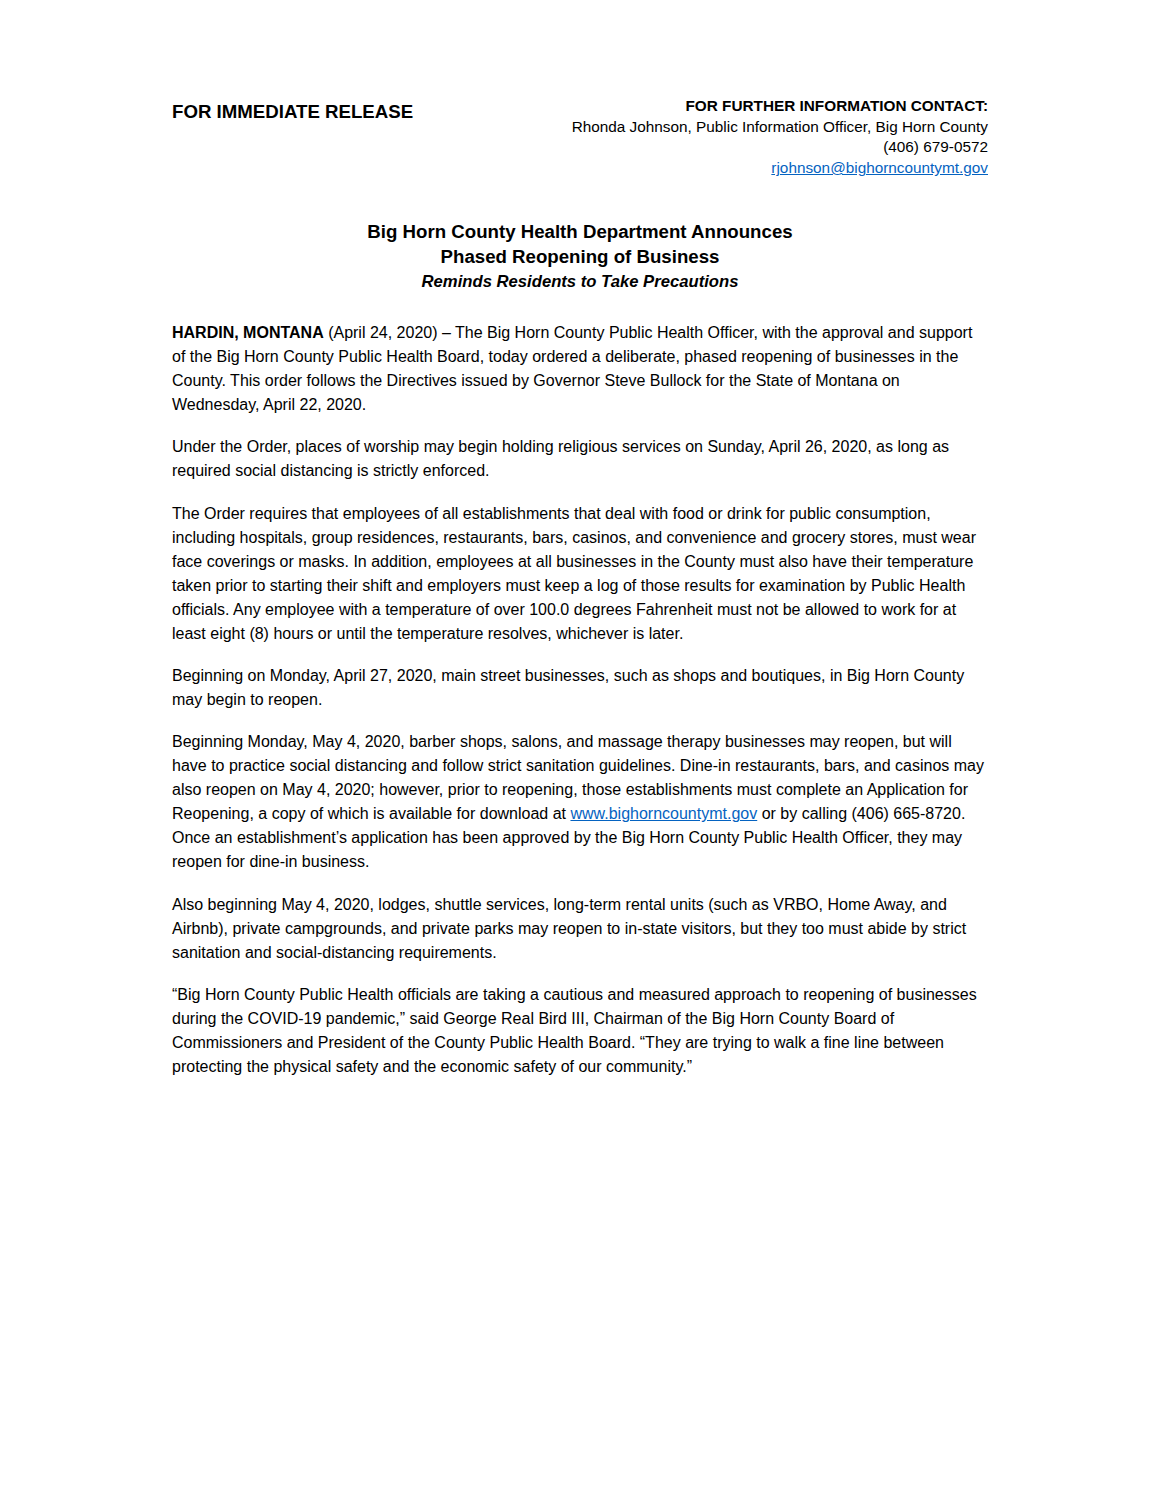FOR IMMEDIATE RELEASE
FOR FURTHER INFORMATION CONTACT:
Rhonda Johnson, Public Information Officer, Big Horn County
(406) 679-0572
rjohnson@bighorncountymt.gov
Big Horn County Health Department Announces
Phased Reopening of Business
Reminds Residents to Take Precautions
HARDIN, MONTANA (April 24, 2020) – The Big Horn County Public Health Officer, with the approval and support of the Big Horn County Public Health Board, today ordered a deliberate, phased reopening of businesses in the County. This order follows the Directives issued by Governor Steve Bullock for the State of Montana on Wednesday, April 22, 2020.
Under the Order, places of worship may begin holding religious services on Sunday, April 26, 2020, as long as required social distancing is strictly enforced.
The Order requires that employees of all establishments that deal with food or drink for public consumption, including hospitals, group residences, restaurants, bars, casinos, and convenience and grocery stores, must wear face coverings or masks. In addition, employees at all businesses in the County must also have their temperature taken prior to starting their shift and employers must keep a log of those results for examination by Public Health officials. Any employee with a temperature of over 100.0 degrees Fahrenheit must not be allowed to work for at least eight (8) hours or until the temperature resolves, whichever is later.
Beginning on Monday, April 27, 2020, main street businesses, such as shops and boutiques, in Big Horn County may begin to reopen.
Beginning Monday, May 4, 2020, barber shops, salons, and massage therapy businesses may reopen, but will have to practice social distancing and follow strict sanitation guidelines. Dine-in restaurants, bars, and casinos may also reopen on May 4, 2020; however, prior to reopening, those establishments must complete an Application for Reopening, a copy of which is available for download at www.bighorncountymt.gov or by calling (406) 665-8720. Once an establishment’s application has been approved by the Big Horn County Public Health Officer, they may reopen for dine-in business.
Also beginning May 4, 2020, lodges, shuttle services, long-term rental units (such as VRBO, Home Away, and Airbnb), private campgrounds, and private parks may reopen to in-state visitors, but they too must abide by strict sanitation and social-distancing requirements.
“Big Horn County Public Health officials are taking a cautious and measured approach to reopening of businesses during the COVID-19 pandemic,” said George Real Bird III, Chairman of the Big Horn County Board of Commissioners and President of the County Public Health Board. “They are trying to walk a fine line between protecting the physical safety and the economic safety of our community.”